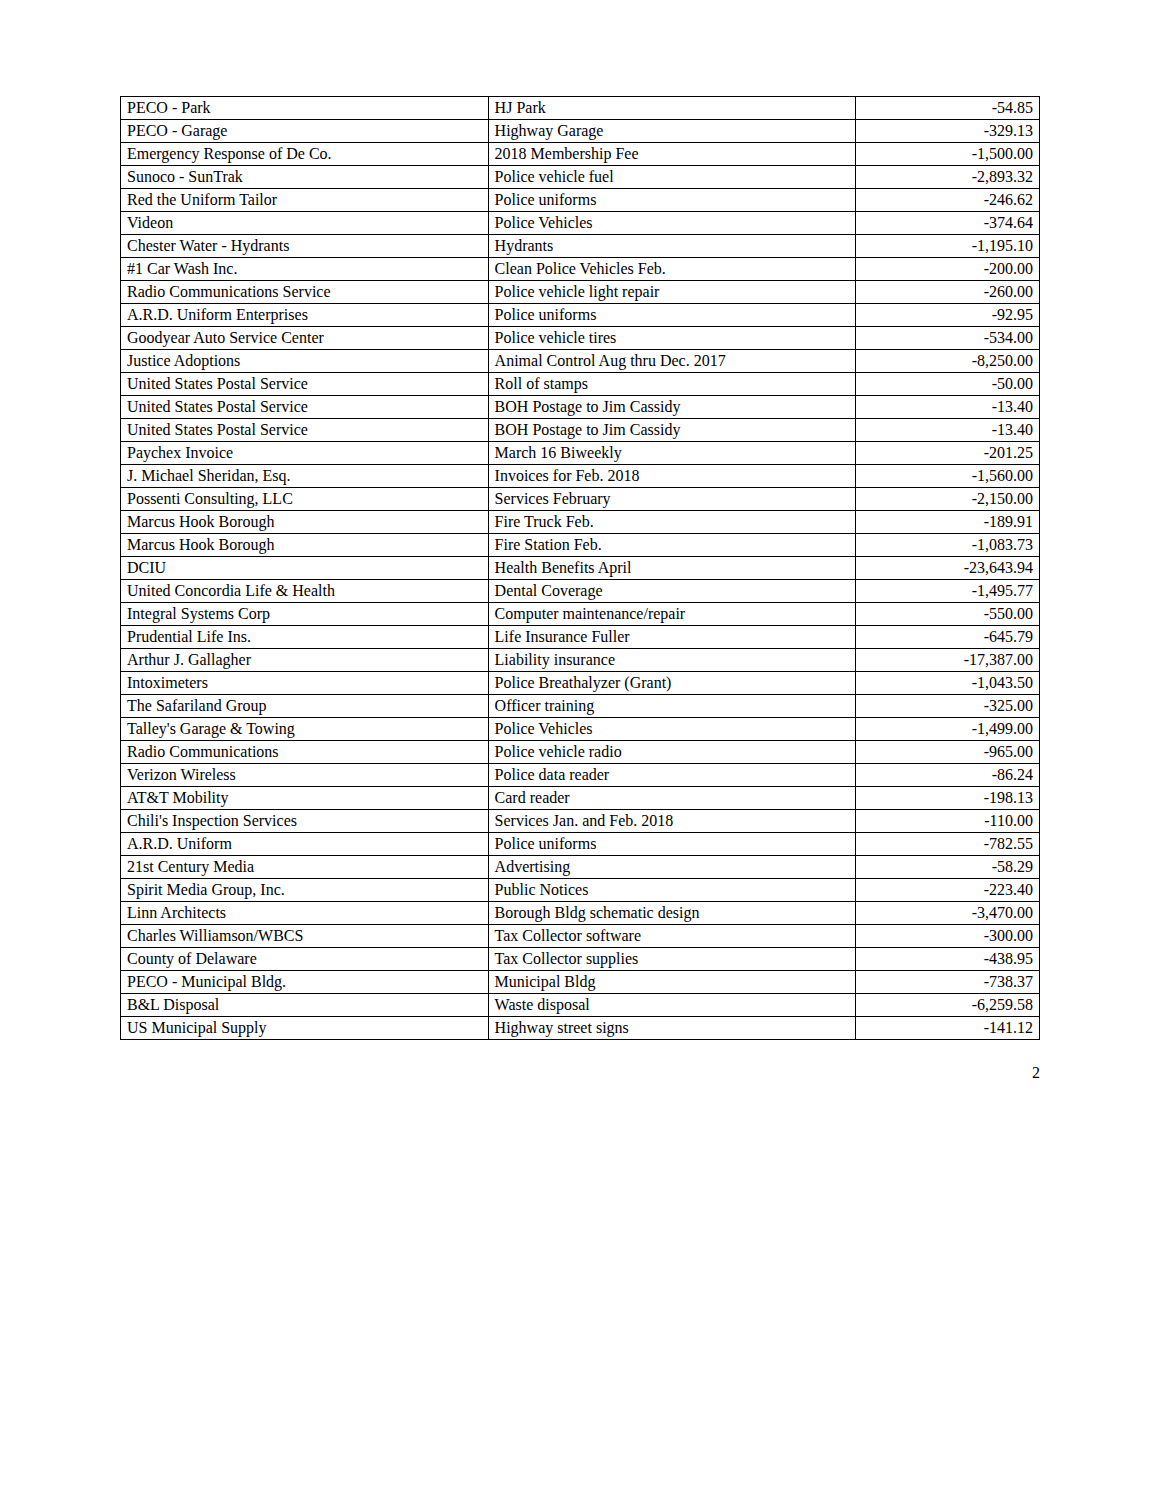| PECO - Park | HJ Park | -54.85 |
| PECO - Garage | Highway Garage | -329.13 |
| Emergency Response of De Co. | 2018 Membership Fee | -1,500.00 |
| Sunoco - SunTrak | Police vehicle fuel | -2,893.32 |
| Red the Uniform Tailor | Police uniforms | -246.62 |
| Videon | Police Vehicles | -374.64 |
| Chester Water - Hydrants | Hydrants | -1,195.10 |
| #1 Car Wash Inc. | Clean Police Vehicles Feb. | -200.00 |
| Radio Communications Service | Police vehicle light repair | -260.00 |
| A.R.D. Uniform Enterprises | Police uniforms | -92.95 |
| Goodyear Auto Service Center | Police vehicle tires | -534.00 |
| Justice Adoptions | Animal Control Aug thru Dec. 2017 | -8,250.00 |
| United States Postal Service | Roll of stamps | -50.00 |
| United States Postal Service | BOH Postage to Jim Cassidy | -13.40 |
| United States Postal Service | BOH Postage to Jim Cassidy | -13.40 |
| Paychex Invoice | March 16 Biweekly | -201.25 |
| J. Michael Sheridan, Esq. | Invoices for Feb. 2018 | -1,560.00 |
| Possenti Consulting, LLC | Services February | -2,150.00 |
| Marcus Hook Borough | Fire Truck Feb. | -189.91 |
| Marcus Hook Borough | Fire Station Feb. | -1,083.73 |
| DCIU | Health Benefits April | -23,643.94 |
| United Concordia Life & Health | Dental Coverage | -1,495.77 |
| Integral Systems Corp | Computer maintenance/repair | -550.00 |
| Prudential Life Ins. | Life Insurance Fuller | -645.79 |
| Arthur J. Gallagher | Liability insurance | -17,387.00 |
| Intoximeters | Police Breathalyzer (Grant) | -1,043.50 |
| The Safariland Group | Officer training | -325.00 |
| Talley's Garage & Towing | Police Vehicles | -1,499.00 |
| Radio Communications | Police vehicle radio | -965.00 |
| Verizon Wireless | Police data reader | -86.24 |
| AT&T Mobility | Card reader | -198.13 |
| Chili's Inspection Services | Services Jan. and Feb. 2018 | -110.00 |
| A.R.D. Uniform | Police uniforms | -782.55 |
| 21st Century Media | Advertising | -58.29 |
| Spirit Media Group, Inc. | Public Notices | -223.40 |
| Linn Architects | Borough Bldg schematic design | -3,470.00 |
| Charles Williamson/WBCS | Tax Collector software | -300.00 |
| County of Delaware | Tax Collector supplies | -438.95 |
| PECO - Municipal Bldg. | Municipal Bldg | -738.37 |
| B&L Disposal | Waste disposal | -6,259.58 |
| US Municipal Supply | Highway street signs | -141.12 |
2